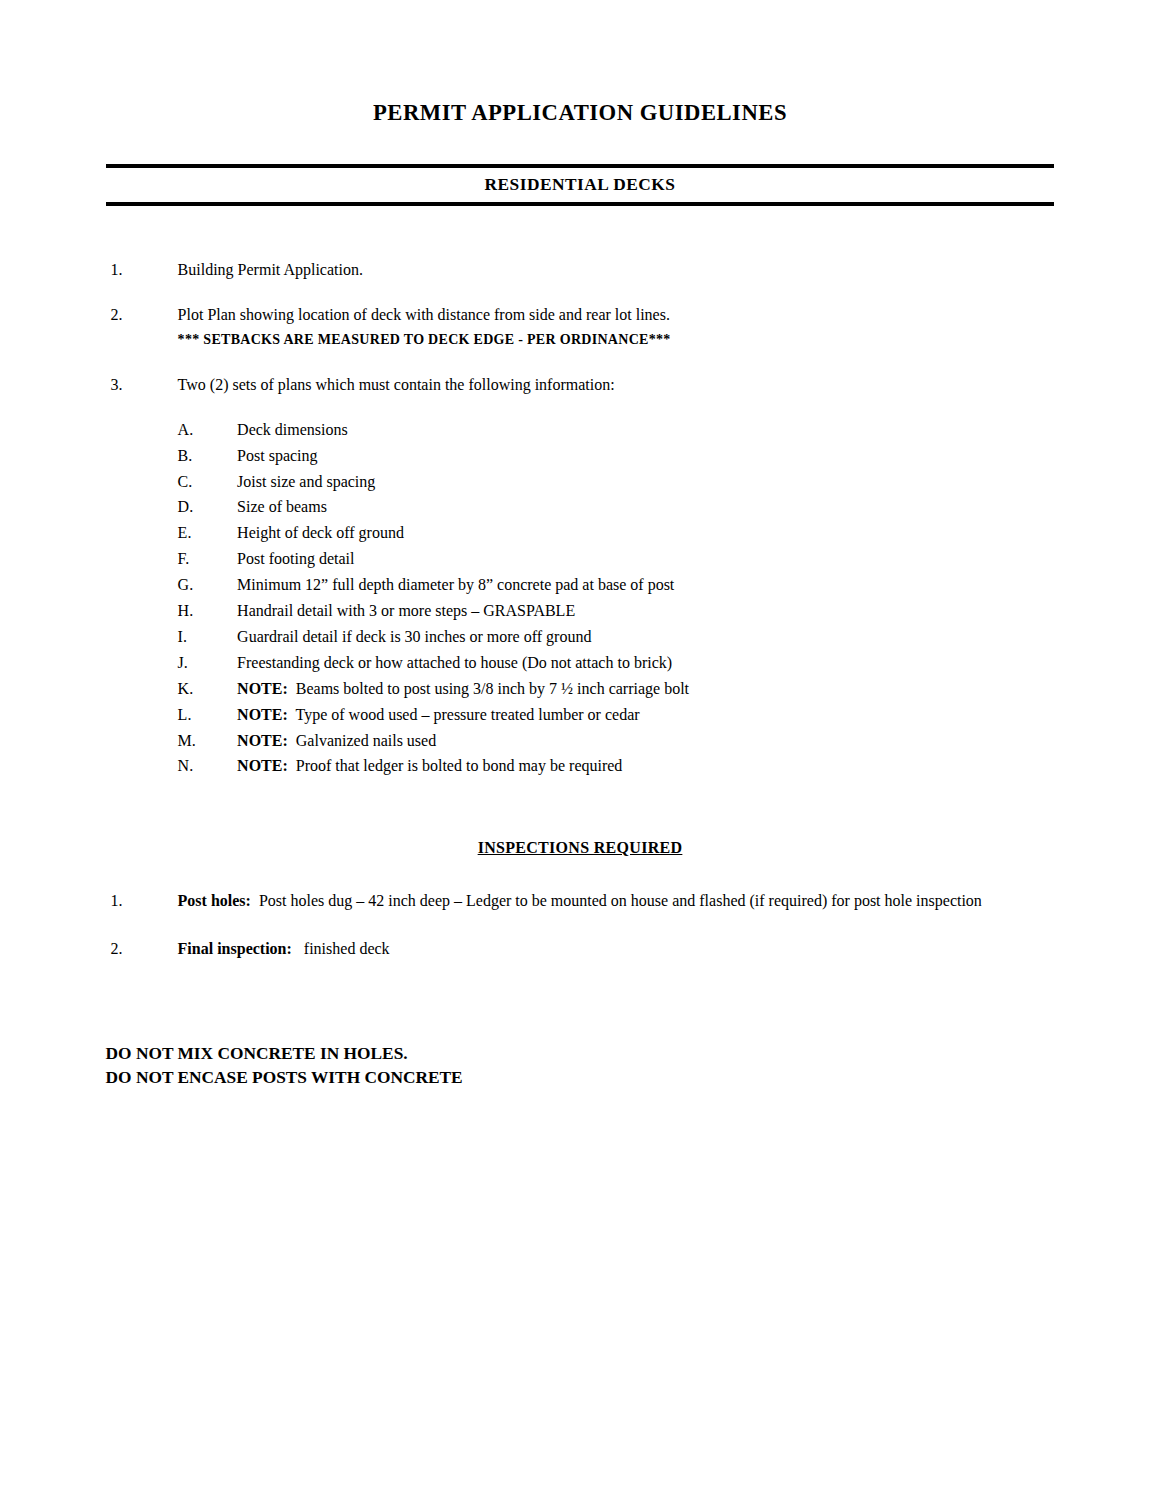PERMIT APPLICATION GUIDELINES
RESIDENTIAL DECKS
Building Permit Application.
Plot Plan showing location of deck with distance from side and rear lot lines.
*** SETBACKS ARE MEASURED TO DECK EDGE - PER ORDINANCE***
Two (2) sets of plans which must contain the following information:
Deck dimensions
Post spacing
Joist size and spacing
Size of beams
Height of deck off ground
Post footing detail
Minimum 12” full depth diameter by 8” concrete pad at base of post
Handrail detail with 3 or more steps – GRASPABLE
Guardrail detail if deck is 30 inches or more off ground
Freestanding deck or how attached to house (Do not attach to brick)
NOTE: Beams bolted to post using 3/8 inch by 7 ½ inch carriage bolt
NOTE: Type of wood used – pressure treated lumber or cedar
NOTE: Galvanized nails used
NOTE: Proof that ledger is bolted to bond may be required
INSPECTIONS REQUIRED
Post holes: Post holes dug – 42 inch deep – Ledger to be mounted on house and flashed (if required) for post hole inspection
Final inspection: finished deck
DO NOT MIX CONCRETE IN HOLES.
DO NOT ENCASE POSTS WITH CONCRETE